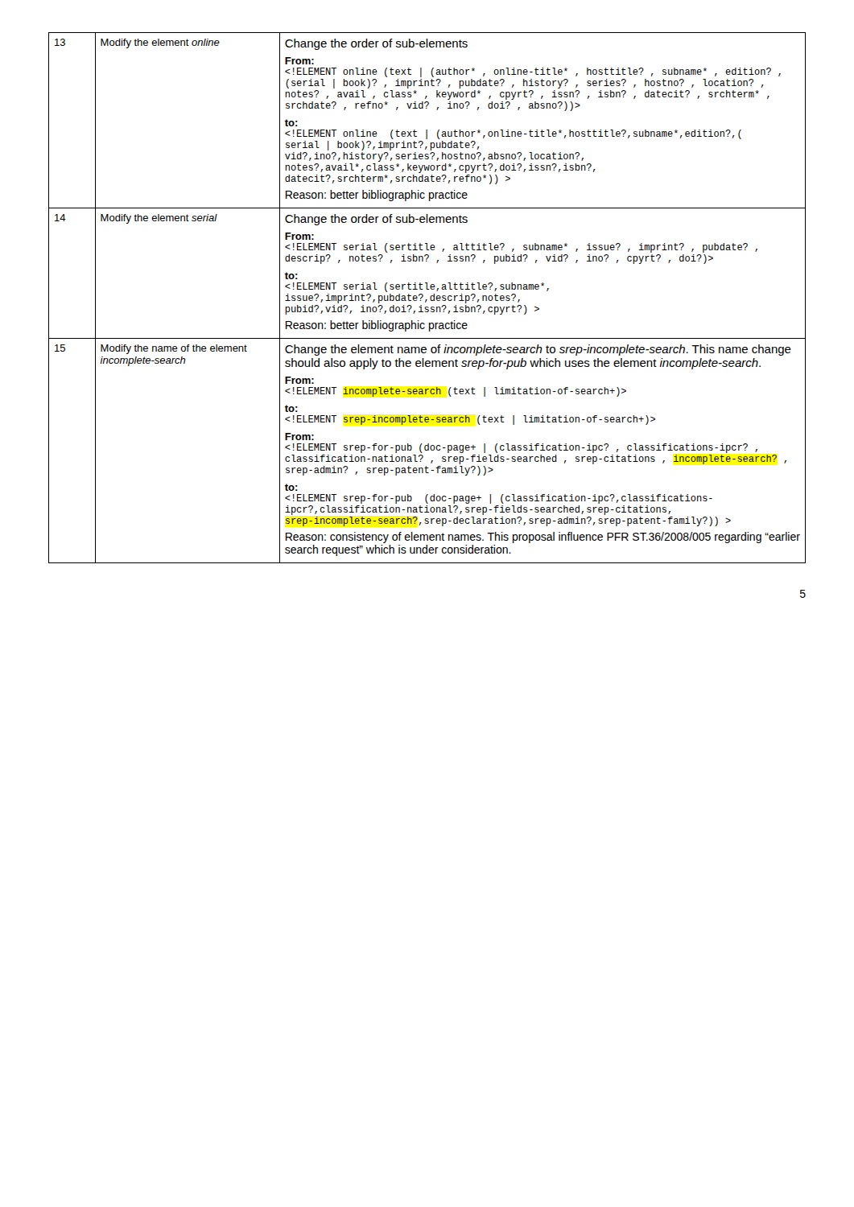| 13 | Modify the element online | Change the order of sub-elements From: <!ELEMENT online (text / (author* , online-title* , hosttitle? , subname* , edition? , (serial / book)? , imprint? , pubdate? , history? , series? , hostno? , location? , notes? , avail , class* , keyword* , cpyrt? , issn? , isbn? , datecit? , srchterm* , srchdate? , refno* , vid? , ino? , doi? , absno?))> to: <!ELEMENT online (text / (author*,online-title*,hosttitle?,subname*,edition?,( serial / book)?,imprint?,pubdate?, vid?,ino?,history?,series?,hostno?,absno?,location?, notes?,avail*,class*,keyword*,cpyrt?,doi?,issn?,isbn?, datecit?,srchterm*,srchdate?,refno*)) > Reason: better bibliographic practice |
| 14 | Modify the element serial | Change the order of sub-elements From: <!ELEMENT serial (sertitle , alttitle? , subname* , issue? , imprint? , pubdate? , descrip? , notes? , isbn? , issn? , pubid? , vid? , ino? , cpyrt? , doi?)> to: <!ELEMENT serial (sertitle,alttitle?,subname*, issue?,imprint?,pubdate?,descrip?,notes?, pubid?,vid?, ino?,doi?,issn?,isbn?,cpyrt?) > Reason: better bibliographic practice |
| 15 | Modify the name of the element incomplete-search | Change the element name of incomplete-search to srep-incomplete-search . This name change should also apply to the element srep-for-pub which uses the element incomplete-search . From: <!ELEMENT incomplete-search (text / limitation-of-search+)> to: <!ELEMENT srep-incomplete-search (text / limitation-of-search+)> From: <!ELEMENT srep-for-pub (doc-page+ / (classification-ipc? , classifications-ipcr? , classification-national? , srep-fields-searched , srep-citations , incomplete-search? , srep-admin? , srep-patent-family?))> to: <!ELEMENT srep-for-pub (doc-page+ / (classification-ipc?,classifications-ipcr?,classification-national?,srep-fields-searched,srep-citations, srep-incomplete-search? ,srep-declaration?,srep-admin?,srep-patent-family?)) > Reason: consistency of element names. This proposal influence PFR ST.36/2008/005 regarding “earlier search request” which is under consideration. |
5